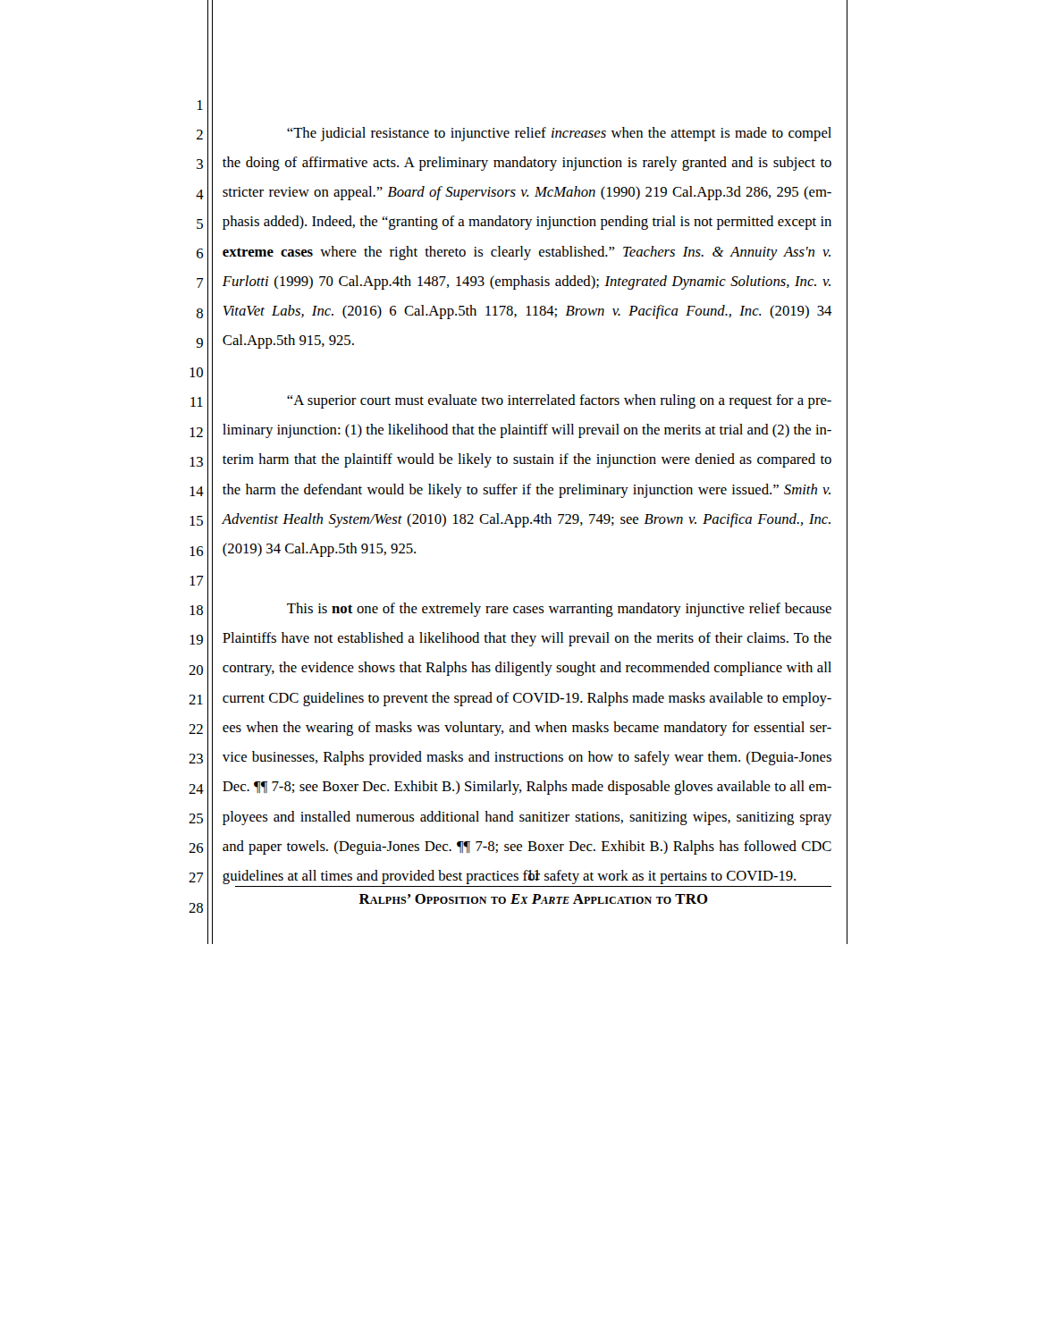1
2
3
4
5
6
7
8
9
10
11
12
13
14
15
16
17
18
19
20
21
22
23
24
25
26
27
28
“The judicial resistance to injunctive relief increases when the attempt is made to compel the doing of affirmative acts. A preliminary mandatory injunction is rarely granted and is subject to stricter review on appeal.” Board of Supervisors v. McMahon (1990) 219 Cal.App.3d 286, 295 (emphasis added). Indeed, the “granting of a mandatory injunction pending trial is not permitted except in extreme cases where the right thereto is clearly established.” Teachers Ins. & Annuity Ass'n v. Furlotti (1999) 70 Cal.App.4th 1487, 1493 (emphasis added); Integrated Dynamic Solutions, Inc. v. VitaVet Labs, Inc. (2016) 6 Cal.App.5th 1178, 1184; Brown v. Pacifica Found., Inc. (2019) 34 Cal.App.5th 915, 925.
“A superior court must evaluate two interrelated factors when ruling on a request for a preliminary injunction: (1) the likelihood that the plaintiff will prevail on the merits at trial and (2) the interim harm that the plaintiff would be likely to sustain if the injunction were denied as compared to the harm the defendant would be likely to suffer if the preliminary injunction were issued.” Smith v. Adventist Health System/West (2010) 182 Cal.App.4th 729, 749; see Brown v. Pacifica Found., Inc. (2019) 34 Cal.App.5th 915, 925.
This is not one of the extremely rare cases warranting mandatory injunctive relief because Plaintiffs have not established a likelihood that they will prevail on the merits of their claims. To the contrary, the evidence shows that Ralphs has diligently sought and recommended compliance with all current CDC guidelines to prevent the spread of COVID-19. Ralphs made masks available to employees when the wearing of masks was voluntary, and when masks became mandatory for essential service businesses, Ralphs provided masks and instructions on how to safely wear them. (Deguia-Jones Dec. ¶¶ 7-8; see Boxer Dec. Exhibit B.) Similarly, Ralphs made disposable gloves available to all employees and installed numerous additional hand sanitizer stations, sanitizing wipes, sanitizing spray and paper towels. (Deguia-Jones Dec. ¶¶ 7-8; see Boxer Dec. Exhibit B.) Ralphs has followed CDC guidelines at all times and provided best practices for safety at work as it pertains to COVID-19.
11
Ralphs’ Opposition to Ex Parte Application to TRO